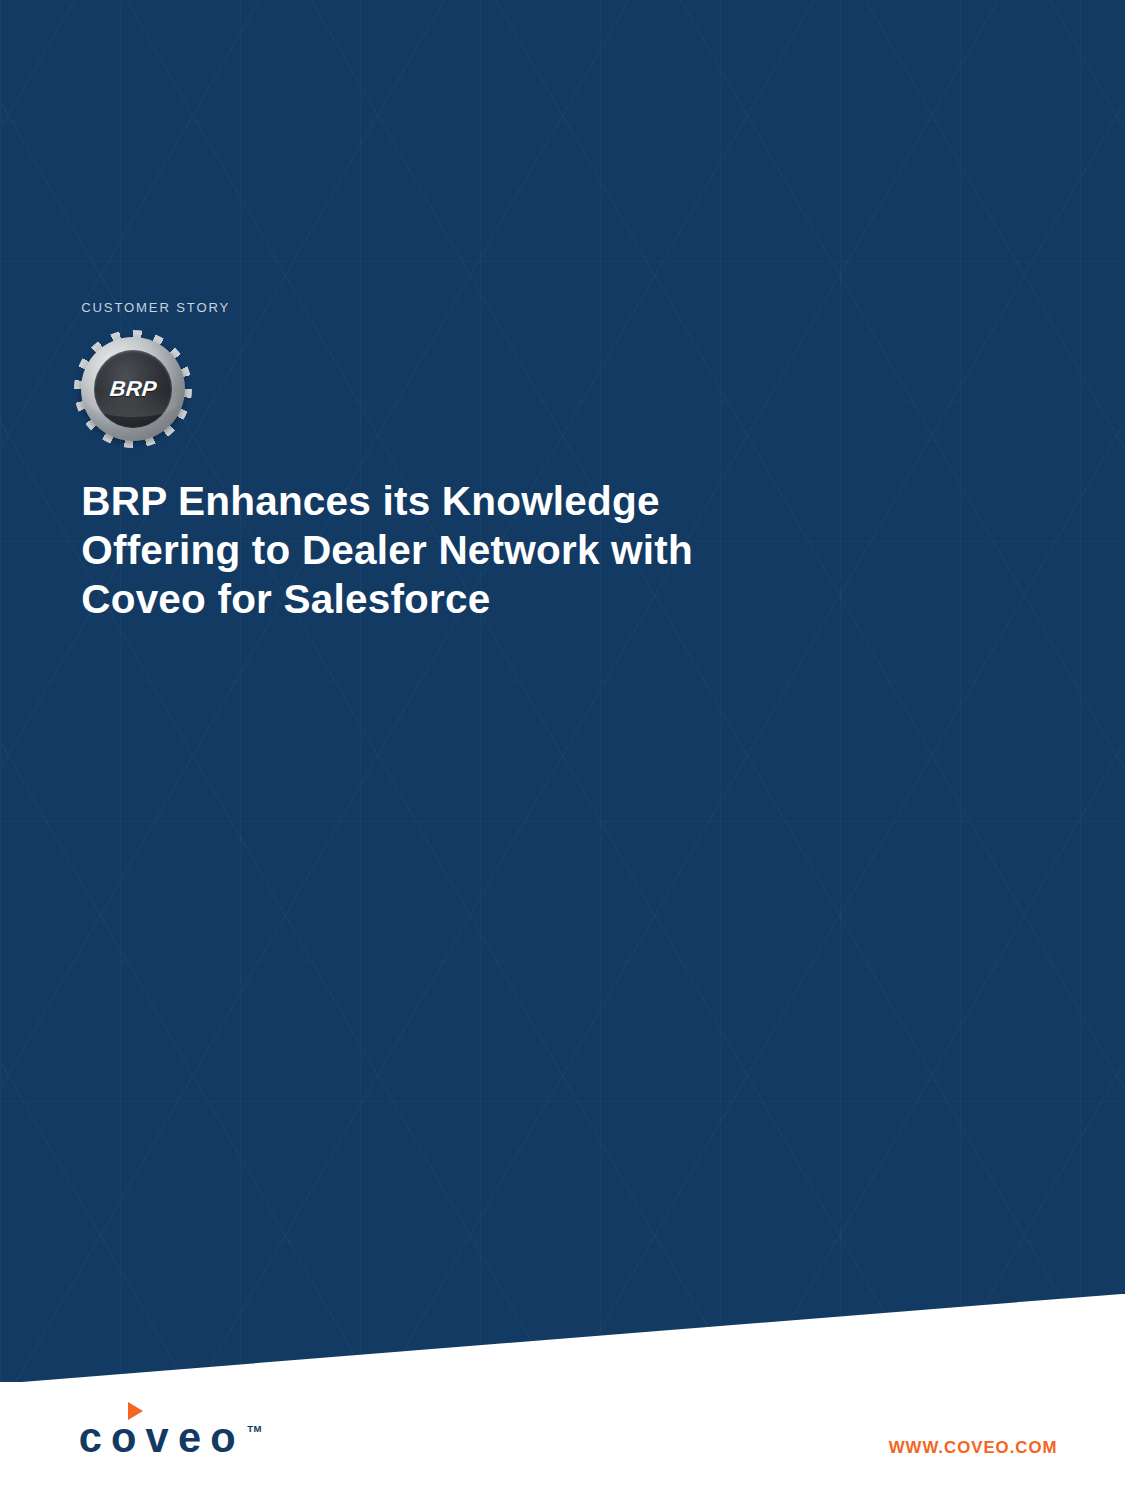Customer Story
BRP
BRP Enhances its Knowledge Offering to Dealer Network with Coveo for Salesforce
coveo TM
WWW.COVEO.COM